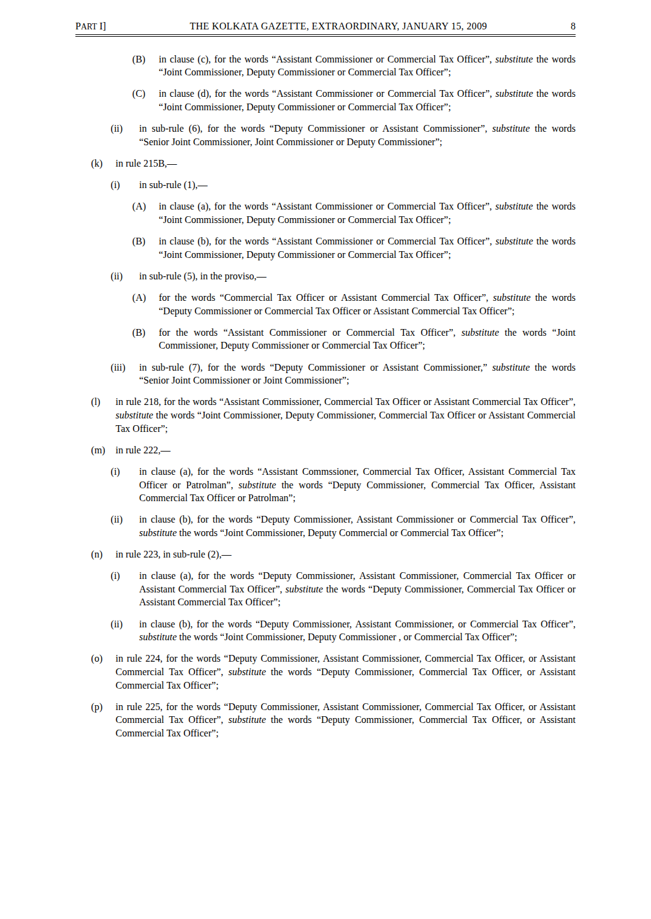PART I] The Kolkata Gazette, Extraordinary, January 15, 2009 8
(B) in clause (c), for the words “Assistant Commissioner or Commercial Tax Officer”, substitute the words “Joint Commissioner, Deputy Commissioner or Commercial Tax Officer”;
(C) in clause (d), for the words “Assistant Commissioner or Commercial Tax Officer”, substitute the words “Joint Commissioner, Deputy Commissioner or Commercial Tax Officer”;
(ii) in sub-rule (6), for the words “Deputy Commissioner or Assistant Commissioner”, substitute the words “Senior Joint Commissioner, Joint Commissioner or Deputy Commissioner”;
(k) in rule 215B,—
(i) in sub-rule (1),—
(A) in clause (a), for the words “Assistant Commissioner or Commercial Tax Officer”, substitute the words “Joint Commissioner, Deputy Commissioner or Commercial Tax Officer”;
(B) in clause (b), for the words “Assistant Commissioner or Commercial Tax Officer”, substitute the words “Joint Commissioner, Deputy Commissioner or Commercial Tax Officer”;
(ii) in sub-rule (5), in the proviso,—
(A) for the words “Commercial Tax Officer or Assistant Commercial Tax Officer”, substitute the words “Deputy Commissioner or Commercial Tax Officer or Assistant Commercial Tax Officer”;
(B) for the words “Assistant Commissioner or Commercial Tax Officer”, substitute the words “Joint Commissioner, Deputy Commissioner or Commercial Tax Officer”;
(iii) in sub-rule (7), for the words “Deputy Commissioner or Assistant Commissioner,” substitute the words “Senior Joint Commissioner or Joint Commissioner”;
(l) in rule 218, for the words “Assistant Commissioner, Commercial Tax Officer or Assistant Commercial Tax Officer”, substitute the words “Joint Commissioner, Deputy Commissioner, Commercial Tax Officer or Assistant Commercial Tax Officer”;
(m) in rule 222,—
(i) in clause (a), for the words “Assistant Commssioner, Commercial Tax Officer, Assistant Commercial Tax Officer or Patrolman”, substitute the words “Deputy Commissioner, Commercial Tax Officer, Assistant Commercial Tax Officer or Patrolman”;
(ii) in clause (b), for the words “Deputy Commissioner, Assistant Commissioner or Commercial Tax Officer”, substitute the words “Joint Commissioner, Deputy Commercial or Commercial Tax Officer”;
(n) in rule 223, in sub-rule (2),—
(i) in clause (a), for the words “Deputy Commissioner, Assistant Commissioner, Commercial Tax Officer or Assistant Commercial Tax Officer”, substitute the words “Deputy Commissioner, Commercial Tax Officer or Assistant Commercial Tax Officer”;
(ii) in clause (b), for the words “Deputy Commissioner, Assistant Commissioner, or Commercial Tax Officer”, substitute the words “Joint Commissioner, Deputy Commissioner , or Commercial Tax Officer”;
(o) in rule 224, for the words “Deputy Commissioner, Assistant Commissioner, Commercial Tax Officer, or Assistant Commercial Tax Officer”, substitute the words “Deputy Commissioner, Commercial Tax Officer, or Assistant Commercial Tax Officer”;
(p) in rule 225, for the words “Deputy Commissioner, Assistant Commissioner, Commercial Tax Officer, or Assistant Commercial Tax Officer”, substitute the words “Deputy Commissioner, Commercial Tax Officer, or Assistant Commercial Tax Officer”;